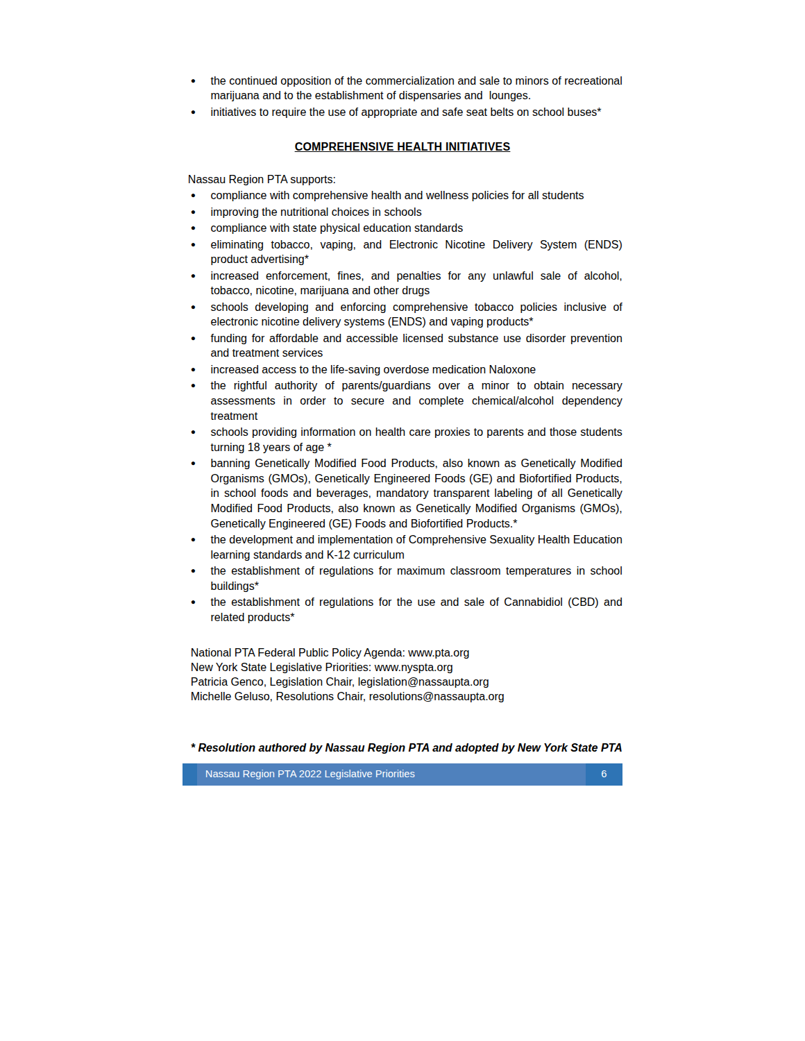the continued opposition of the commercialization and sale to minors of recreational marijuana and to the establishment of dispensaries and lounges.
initiatives to require the use of appropriate and safe seat belts on school buses*
COMPREHENSIVE HEALTH INITIATIVES
Nassau Region PTA supports:
compliance with comprehensive health and wellness policies for all students
improving the nutritional choices in schools
compliance with state physical education standards
eliminating tobacco, vaping, and Electronic Nicotine Delivery System (ENDS) product advertising*
increased enforcement, fines, and penalties for any unlawful sale of alcohol, tobacco, nicotine, marijuana and other drugs
schools developing and enforcing comprehensive tobacco policies inclusive of electronic nicotine delivery systems (ENDS) and vaping products*
funding for affordable and accessible licensed substance use disorder prevention and treatment services
increased access to the life-saving overdose medication Naloxone
the rightful authority of parents/guardians over a minor to obtain necessary assessments in order to secure and complete chemical/alcohol dependency treatment
schools providing information on health care proxies to parents and those students turning 18 years of age *
banning Genetically Modified Food Products, also known as Genetically Modified Organisms (GMOs), Genetically Engineered Foods (GE) and Biofortified Products, in school foods and beverages, mandatory transparent labeling of all Genetically Modified Food Products, also known as Genetically Modified Organisms (GMOs), Genetically Engineered (GE) Foods and Biofortified Products.*
the development and implementation of Comprehensive Sexuality Health Education learning standards and K-12 curriculum
the establishment of regulations for maximum classroom temperatures in school buildings*
the establishment of regulations for the use and sale of Cannabidiol (CBD) and related products*
National PTA Federal Public Policy Agenda: www.pta.org
New York State Legislative Priorities: www.nyspta.org
Patricia Genco, Legislation Chair, legislation@nassaupta.org
Michelle Geluso, Resolutions Chair, resolutions@nassaupta.org
* Resolution authored by Nassau Region PTA and adopted by New York State PTA
Nassau Region PTA 2022 Legislative Priorities
6